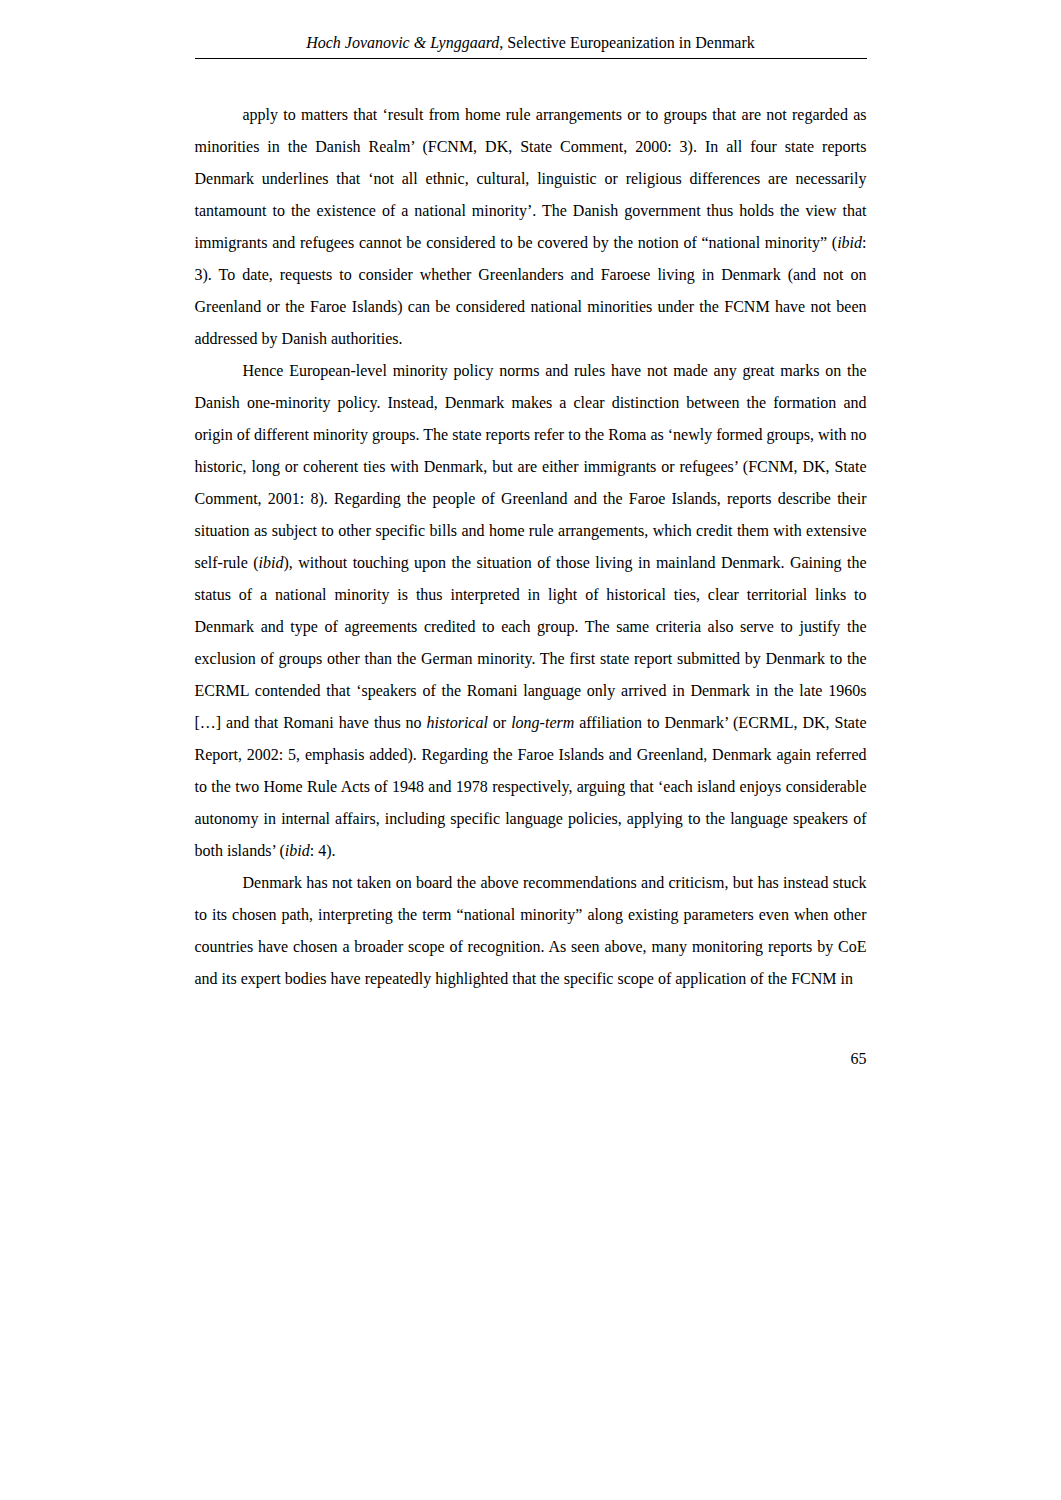Hoch Jovanovic & Lynggaard, Selective Europeanization in Denmark
apply to matters that ‘result from home rule arrangements or to groups that are not regarded as minorities in the Danish Realm’ (FCNM, DK, State Comment, 2000: 3). In all four state reports Denmark underlines that ‘not all ethnic, cultural, linguistic or religious differences are necessarily tantamount to the existence of a national minority’. The Danish government thus holds the view that immigrants and refugees cannot be considered to be covered by the notion of “national minority” (ibid: 3). To date, requests to consider whether Greenlanders and Faroese living in Denmark (and not on Greenland or the Faroe Islands) can be considered national minorities under the FCNM have not been addressed by Danish authorities.
Hence European-level minority policy norms and rules have not made any great marks on the Danish one-minority policy. Instead, Denmark makes a clear distinction between the formation and origin of different minority groups. The state reports refer to the Roma as ‘newly formed groups, with no historic, long or coherent ties with Denmark, but are either immigrants or refugees’ (FCNM, DK, State Comment, 2001: 8). Regarding the people of Greenland and the Faroe Islands, reports describe their situation as subject to other specific bills and home rule arrangements, which credit them with extensive self-rule (ibid), without touching upon the situation of those living in mainland Denmark. Gaining the status of a national minority is thus interpreted in light of historical ties, clear territorial links to Denmark and type of agreements credited to each group. The same criteria also serve to justify the exclusion of groups other than the German minority. The first state report submitted by Denmark to the ECRML contended that ‘speakers of the Romani language only arrived in Denmark in the late 1960s […] and that Romani have thus no historical or long-term affiliation to Denmark’ (ECRML, DK, State Report, 2002: 5, emphasis added). Regarding the Faroe Islands and Greenland, Denmark again referred to the two Home Rule Acts of 1948 and 1978 respectively, arguing that ‘each island enjoys considerable autonomy in internal affairs, including specific language policies, applying to the language speakers of both islands’ (ibid: 4).
Denmark has not taken on board the above recommendations and criticism, but has instead stuck to its chosen path, interpreting the term “national minority” along existing parameters even when other countries have chosen a broader scope of recognition. As seen above, many monitoring reports by CoE and its expert bodies have repeatedly highlighted that the specific scope of application of the FCNM in
65